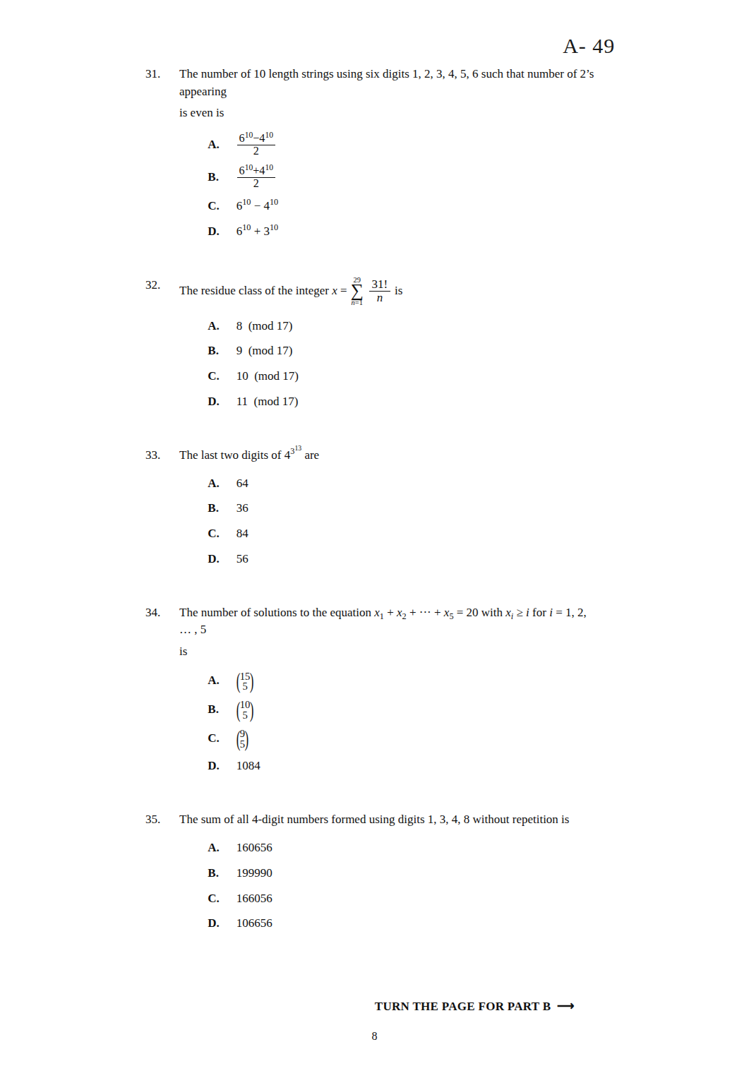A- 49
31.
The number of 10 length strings using six digits 1, 2, 3, 4, 5, 6 such that number of 2’s appearing
is even is
A. 610−4102
B. 610+4102
C. 610 − 410
D. 610 + 310
32.
The residue class of the integer x = 29∑n=1 31!n is
A. 8 (mod 17)
B. 9 (mod 17)
C. 10 (mod 17)
D. 11 (mod 17)
33.
The last two digits of 4313 are
A. 64
B. 36
C. 84
D. 56
34.
The number of solutions to the equation x1 + x2 + ··· + x5 = 20 with xi ≥ i for i = 1, 2, … , 5
is
A. 15
5
B. 10
5
C. 9
5
D. 1084
35.
The sum of all 4-digit numbers formed using digits 1, 3, 4, 8 without repetition is
A. 160656
B. 199990
C. 166056
D. 106656
TURN THE PAGE FOR PART B ⟶
8